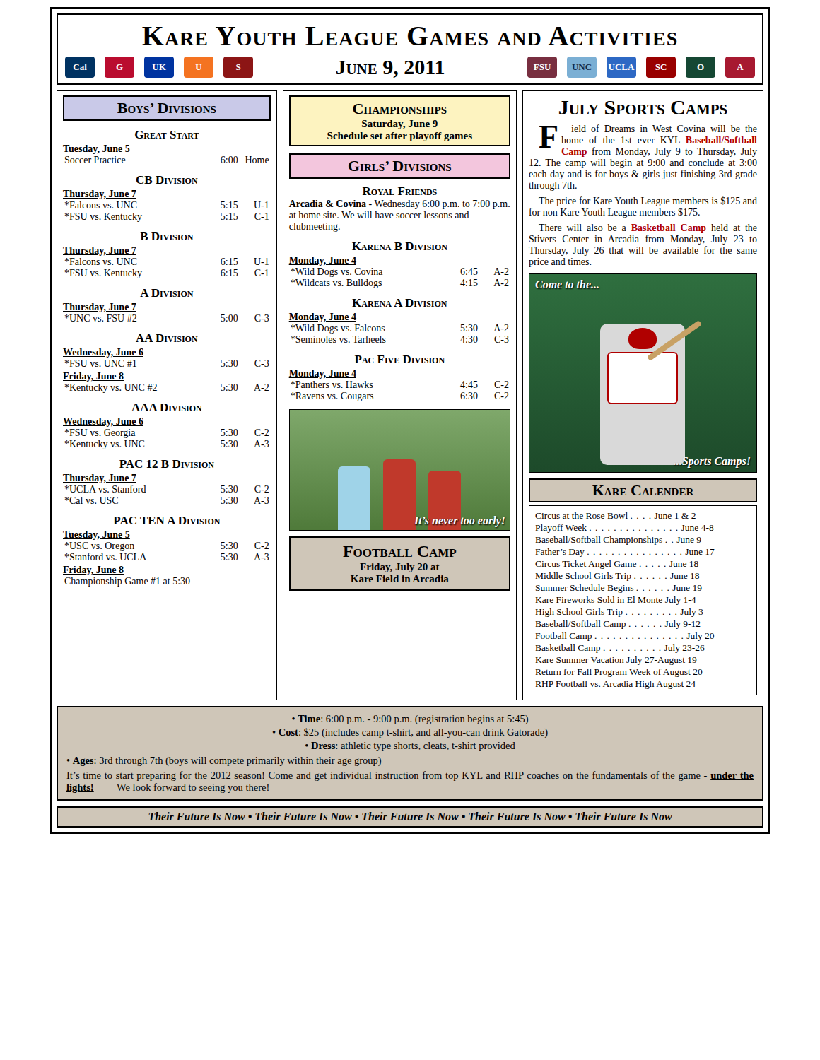Kare Youth League Games and Activities
Cal
G
UK
U
S
June 9, 2011
FSU
UNC
UCLA
SC
O
A
Boys’ Divisions
Great Start
Tuesday, June 5
| Soccer Practice | 6:00 | Home |
CB Division
Thursday, June 7
| *Falcons vs. UNC | 5:15 | U-1 |
| *FSU vs. Kentucky | 5:15 | C-1 |
B Division
Thursday, June 7
| *Falcons vs. UNC | 6:15 | U-1 |
| *FSU vs. Kentucky | 6:15 | C-1 |
A Division
Thursday, June 7
| *UNC vs. FSU #2 | 5:00 | C-3 |
AA Division
Wednesday, June 6
| *FSU vs. UNC #1 | 5:30 | C-3 |
Friday, June 8
| *Kentucky vs. UNC #2 | 5:30 | A-2 |
AAA Division
Wednesday, June 6
| *FSU vs. Georgia | 5:30 | C-2 |
| *Kentucky vs. UNC | 5:30 | A-3 |
PAC 12 B Division
Thursday, June 7
| *UCLA vs. Stanford | 5:30 | C-2 |
| *Cal vs. USC | 5:30 | A-3 |
PAC TEN A Division
Tuesday, June 5
| *USC vs. Oregon | 5:30 | C-2 |
| *Stanford vs. UCLA | 5:30 | A-3 |
Friday, June 8
| Championship Game #1 at 5:30 |
Championships
Saturday, June 9
Schedule set after playoff games
Girls’ Divisions
Royal Friends Arcadia & Covina - Wednesday 6:00 p.m. to 7:00 p.m. at home site. We will have soccer lessons and clubmeeting.
Karena B Division
Monday, June 4
| *Wild Dogs vs. Covina | 6:45 | A-2 |
| *Wildcats vs. Bulldogs | 4:15 | A-2 |
Karena A Division
Monday, June 4
| *Wild Dogs vs. Falcons | 5:30 | A-2 |
| *Seminoles vs. Tarheels | 4:30 | C-3 |
Pac Five Division
Monday, June 4
| *Panthers vs. Hawks | 4:45 | C-2 |
| *Ravens vs. Cougars | 6:30 | C-2 |
It’s never too early!
Football Camp
Friday, July 20 at
Kare Field in Arcadia
July Sports Camps
Field of Dreams in West Covina will be the home of the 1st ever KYL Baseball/Softball Camp from Monday, July 9 to Thursday, July 12. The camp will begin at 9:00 and conclude at 3:00 each day and is for boys & girls just finishing 3rd grade through 7th.
The price for Kare Youth League members is $125 and for non Kare Youth League members $175.
There will also be a Basketball Camp held at the Stivers Center in Arcadia from Monday, July 23 to Thursday, July 26 that will be available for the same price and times.
Come to the...
...Sports Camps!
Kare Calender
Circus at the Rose Bowl . . . . June 1 & 2
Playoff Week . . . . . . . . . . . . . . . June 4-8
Baseball/Softball Championships . . June 9
Father’s Day . . . . . . . . . . . . . . . . June 17
Circus Ticket Angel Game . . . . . June 18
Middle School Girls Trip . . . . . . June 18
Summer Schedule Begins . . . . . . June 19
Kare Fireworks Sold in El Monte July 1-4
High School Girls Trip . . . . . . . . . July 3
Baseball/Softball Camp . . . . . . July 9-12
Football Camp . . . . . . . . . . . . . . . July 20
Basketball Camp . . . . . . . . . . July 23-26
Kare Summer Vacation July 27-August 19
Return for Fall Program Week of August 20
RHP Football vs. Arcadia High August 24
• Time: 6:00 p.m. - 9:00 p.m. (registration begins at 5:45)
• Cost: $25 (includes camp t-shirt, and all-you-can drink Gatorade)
• Dress: athletic type shorts, cleats, t-shirt provided
• Ages: 3rd through 7th (boys will compete primarily within their age group)
It’s time to start preparing for the 2012 season! Come and get individual instruction from top KYL and RHP coaches on the fundamentals of the game - under the lights! We look forward to seeing you there!
Their Future Is Now • Their Future Is Now • Their Future Is Now • Their Future Is Now • Their Future Is Now